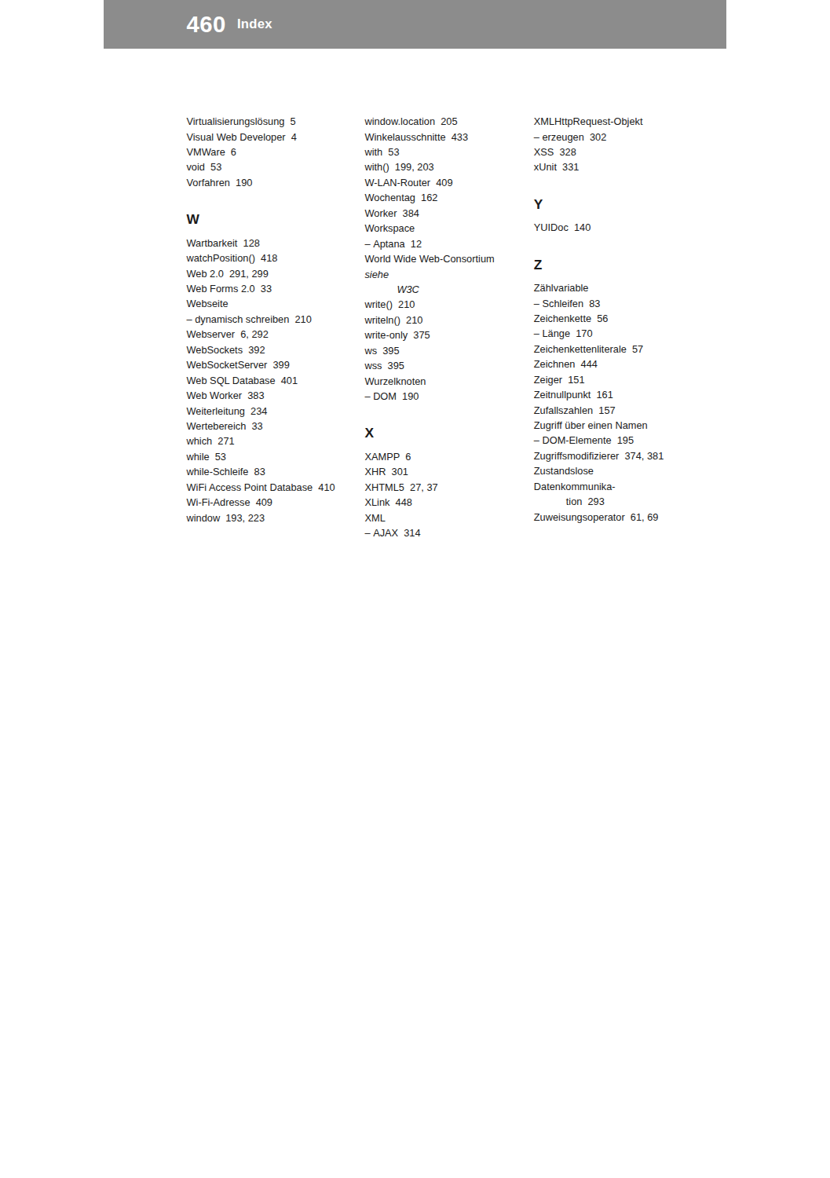460 Index
Virtualisierungslösung 5
Visual Web Developer 4
VMWare 6
void 53
Vorfahren 190
W
Wartbarkeit 128
watchPosition() 418
Web 2.0 291, 299
Web Forms 2.0 33
Webseite
– dynamisch schreiben 210
Webserver 6, 292
WebSockets 392
WebSocketServer 399
Web SQL Database 401
Web Worker 383
Weiterleitung 234
Wertebereich 33
which 271
while 53
while-Schleife 83
WiFi Access Point Database 410
Wi-Fi-Adresse 409
window 193, 223
window.location 205
Winkelausschnitte 433
with 53
with() 199, 203
W-LAN-Router 409
Wochentag 162
Worker 384
Workspace
– Aptana 12
World Wide Web-Consortium siehe W3C
write() 210
writeln() 210
write-only 375
ws 395
wss 395
Wurzelknoten
– DOM 190
X
XAMPP 6
XHR 301
XHTML5 27, 37
XLink 448
XML
– AJAX 314
XMLHttpRequest-Objekt
– erzeugen 302
XSS 328
xUnit 331
Y
YUIDoc 140
Z
Zählvariable
– Schleifen 83
Zeichenkette 56
– Länge 170
Zeichenkettenliterale 57
Zeichnen 444
Zeiger 151
Zeitnullpunkt 161
Zufallszahlen 157
Zugriff über einen Namen
– DOM-Elemente 195
Zugriffsmodifizierer 374, 381
Zustandslose Datenkommunika-tion 293
Zuweisungsoperator 61, 69